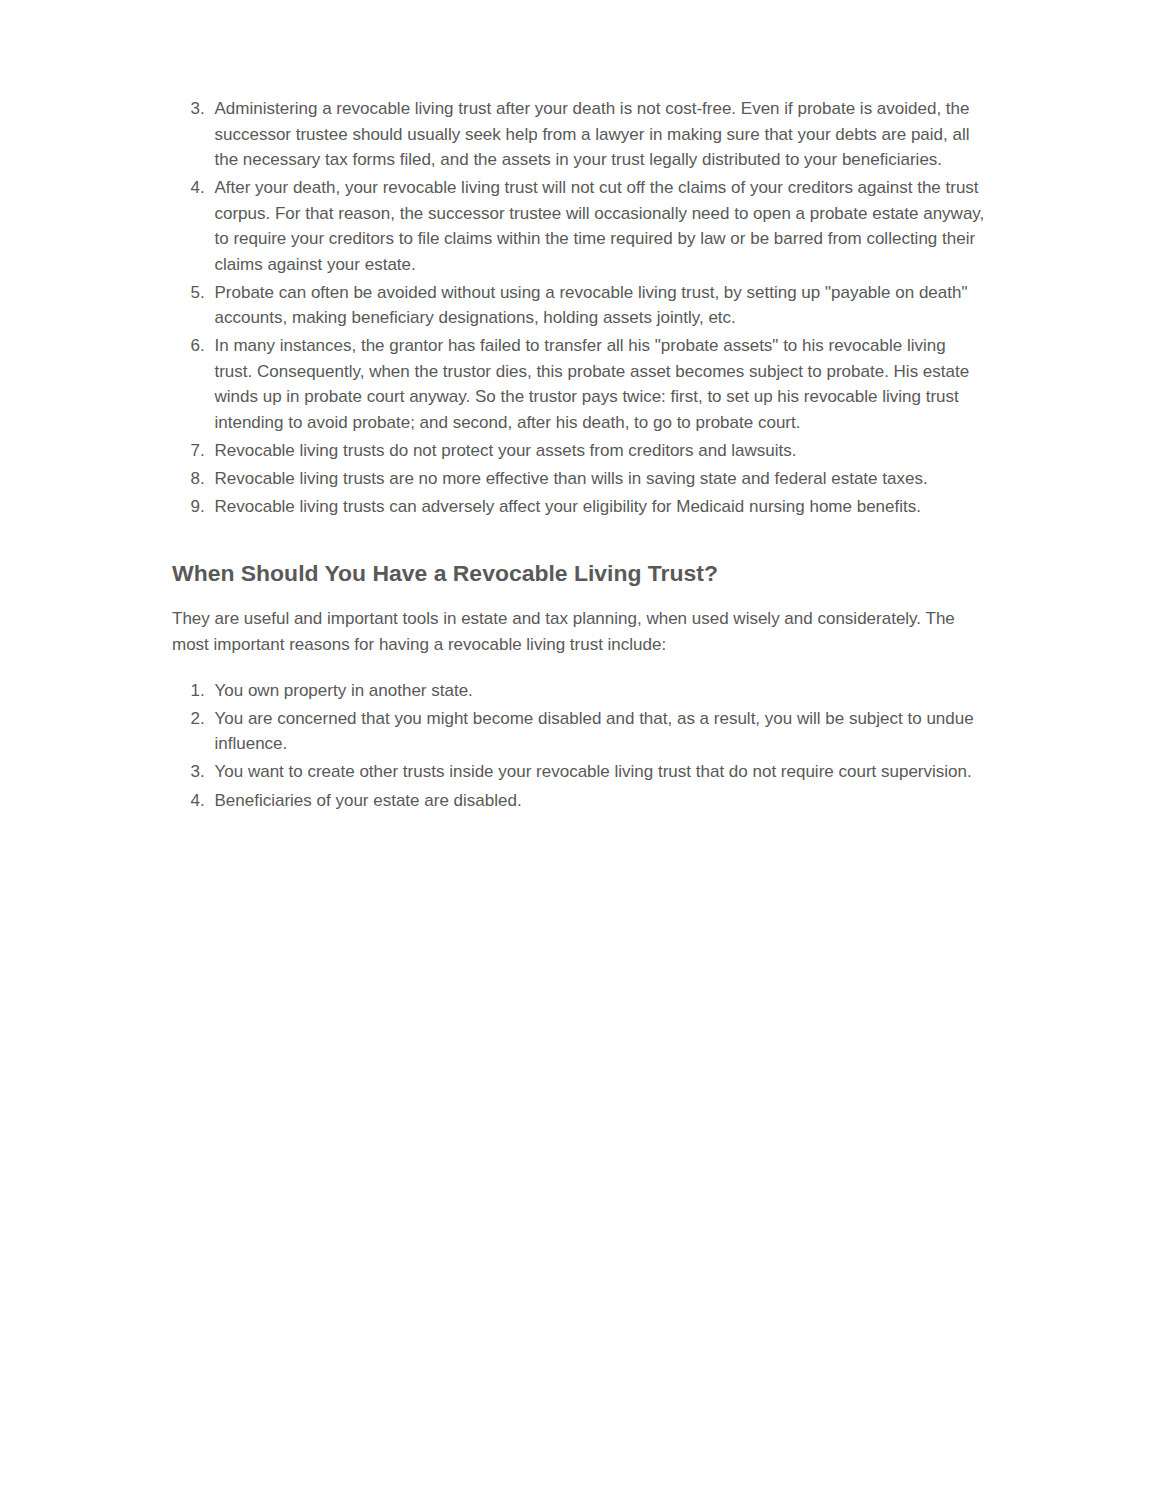Administering a revocable living trust after your death is not cost-free. Even if probate is avoided, the successor trustee should usually seek help from a lawyer in making sure that your debts are paid, all the necessary tax forms filed, and the assets in your trust legally distributed to your beneficiaries.
After your death, your revocable living trust will not cut off the claims of your creditors against the trust corpus. For that reason, the successor trustee will occasionally need to open a probate estate anyway, to require your creditors to file claims within the time required by law or be barred from collecting their claims against your estate.
Probate can often be avoided without using a revocable living trust, by setting up "payable on death" accounts, making beneficiary designations, holding assets jointly, etc.
In many instances, the grantor has failed to transfer all his "probate assets" to his revocable living trust. Consequently, when the trustor dies, this probate asset becomes subject to probate. His estate winds up in probate court anyway. So the trustor pays twice: first, to set up his revocable living trust intending to avoid probate; and second, after his death, to go to probate court.
Revocable living trusts do not protect your assets from creditors and lawsuits.
Revocable living trusts are no more effective than wills in saving state and federal estate taxes.
Revocable living trusts can adversely affect your eligibility for Medicaid nursing home benefits.
When Should You Have a Revocable Living Trust?
They are useful and important tools in estate and tax planning, when used wisely and considerately. The most important reasons for having a revocable living trust include:
You own property in another state.
You are concerned that you might become disabled and that, as a result, you will be subject to undue influence.
You want to create other trusts inside your revocable living trust that do not require court supervision.
Beneficiaries of your estate are disabled.